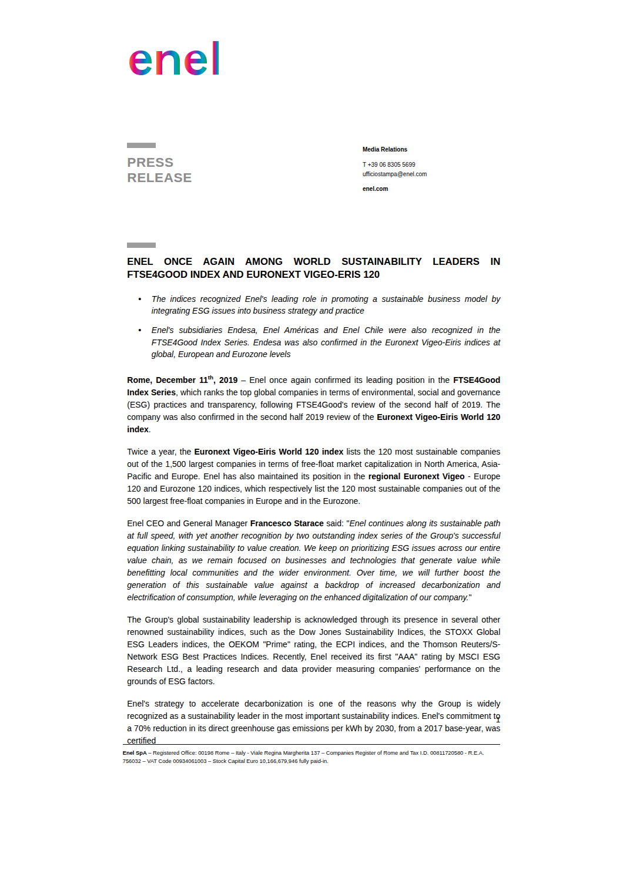PRESS
RELEASE
Media Relations
T +39 06 8305 5699
ufficiostampa@enel.com
enel.com
ENEL ONCE AGAIN AMONG WORLD SUSTAINABILITY LEADERS IN FTSE4GOOD INDEX AND EURONEXT VIGEO-ERIS 120
The indices recognized Enel's leading role in promoting a sustainable business model by integrating ESG issues into business strategy and practice
Enel's subsidiaries Endesa, Enel Américas and Enel Chile were also recognized in the FTSE4Good Index Series. Endesa was also confirmed in the Euronext Vigeo-Eiris indices at global, European and Eurozone levels
Rome, December 11th, 2019 – Enel once again confirmed its leading position in the FTSE4Good Index Series, which ranks the top global companies in terms of environmental, social and governance (ESG) practices and transparency, following FTSE4Good's review of the second half of 2019. The company was also confirmed in the second half 2019 review of the Euronext Vigeo-Eiris World 120 index.
Twice a year, the Euronext Vigeo-Eiris World 120 index lists the 120 most sustainable companies out of the 1,500 largest companies in terms of free-float market capitalization in North America, Asia-Pacific and Europe. Enel has also maintained its position in the regional Euronext Vigeo - Europe 120 and Eurozone 120 indices, which respectively list the 120 most sustainable companies out of the 500 largest free-float companies in Europe and in the Eurozone.
Enel CEO and General Manager Francesco Starace said: "Enel continues along its sustainable path at full speed, with yet another recognition by two outstanding index series of the Group's successful equation linking sustainability to value creation. We keep on prioritizing ESG issues across our entire value chain, as we remain focused on businesses and technologies that generate value while benefitting local communities and the wider environment. Over time, we will further boost the generation of this sustainable value against a backdrop of increased decarbonization and electrification of consumption, while leveraging on the enhanced digitalization of our company."
The Group's global sustainability leadership is acknowledged through its presence in several other renowned sustainability indices, such as the Dow Jones Sustainability Indices, the STOXX Global ESG Leaders indices, the OEKOM "Prime" rating, the ECPI indices, and the Thomson Reuters/S-Network ESG Best Practices Indices. Recently, Enel received its first "AAA" rating by MSCI ESG Research Ltd., a leading research and data provider measuring companies' performance on the grounds of ESG factors.
Enel's strategy to accelerate decarbonization is one of the reasons why the Group is widely recognized as a sustainability leader in the most important sustainability indices. Enel's commitment to a 70% reduction in its direct greenhouse gas emissions per kWh by 2030, from a 2017 base-year, was certified
1
Enel SpA – Registered Office: 00198 Rome – Italy - Viale Regina Margherita 137 – Companies Register of Rome and Tax I.D. 00811720580 - R.E.A. 756032 – VAT Code 00934061003 – Stock Capital Euro 10,166,679,946 fully paid-in.